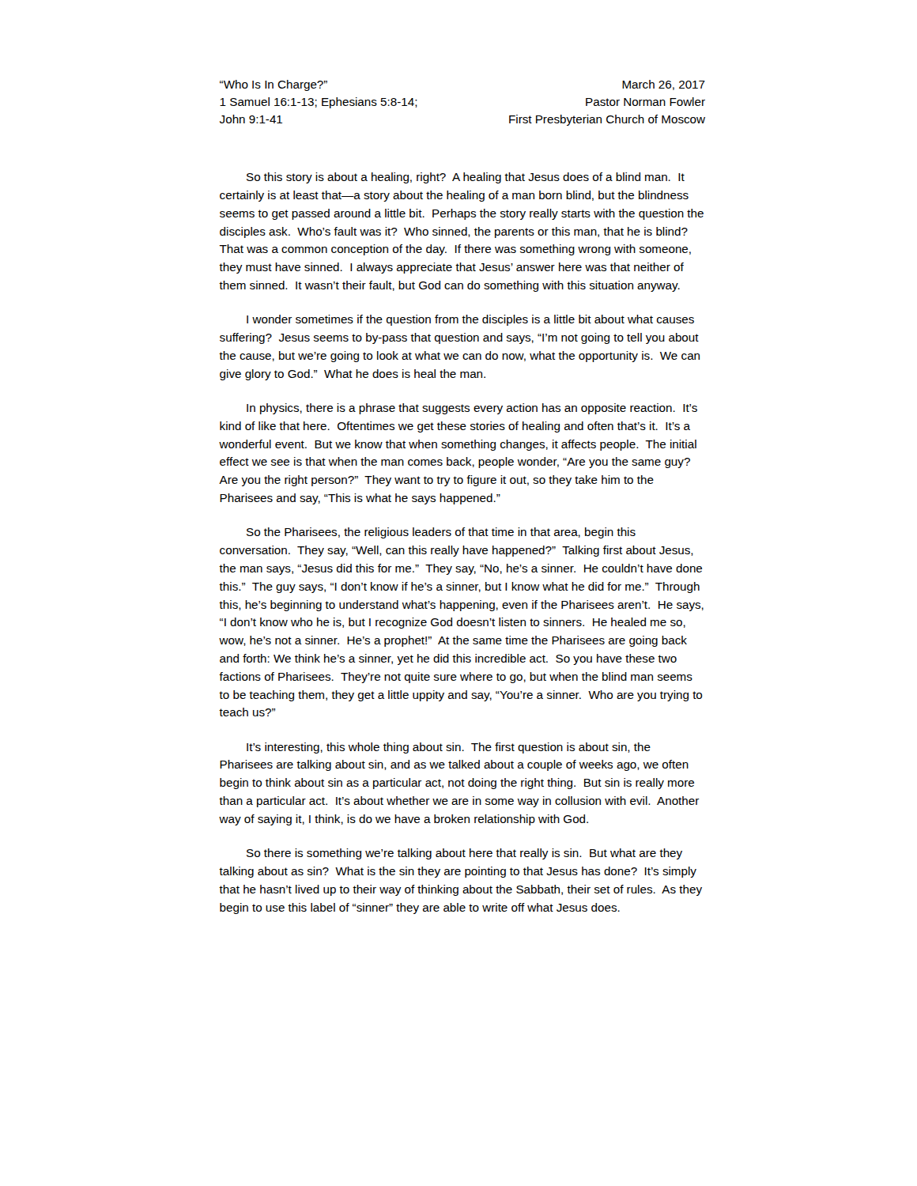| “Who Is In Charge?” | March 26, 2017 |
| 1 Samuel 16:1-13; Ephesians 5:8-14; | Pastor Norman Fowler |
| John 9:1-41 | First Presbyterian Church of Moscow |
So this story is about a healing, right? A healing that Jesus does of a blind man. It certainly is at least that—a story about the healing of a man born blind, but the blindness seems to get passed around a little bit. Perhaps the story really starts with the question the disciples ask. Who’s fault was it? Who sinned, the parents or this man, that he is blind? That was a common conception of the day. If there was something wrong with someone, they must have sinned. I always appreciate that Jesus’ answer here was that neither of them sinned. It wasn’t their fault, but God can do something with this situation anyway.
I wonder sometimes if the question from the disciples is a little bit about what causes suffering? Jesus seems to by-pass that question and says, “I’m not going to tell you about the cause, but we’re going to look at what we can do now, what the opportunity is. We can give glory to God.” What he does is heal the man.
In physics, there is a phrase that suggests every action has an opposite reaction. It’s kind of like that here. Oftentimes we get these stories of healing and often that’s it. It’s a wonderful event. But we know that when something changes, it affects people. The initial effect we see is that when the man comes back, people wonder, “Are you the same guy? Are you the right person?” They want to try to figure it out, so they take him to the Pharisees and say, “This is what he says happened.”
So the Pharisees, the religious leaders of that time in that area, begin this conversation. They say, “Well, can this really have happened?” Talking first about Jesus, the man says, “Jesus did this for me.” They say, “No, he’s a sinner. He couldn’t have done this.” The guy says, “I don’t know if he’s a sinner, but I know what he did for me.” Through this, he’s beginning to understand what’s happening, even if the Pharisees aren’t. He says, “I don’t know who he is, but I recognize God doesn’t listen to sinners. He healed me so, wow, he’s not a sinner. He’s a prophet!” At the same time the Pharisees are going back and forth: We think he’s a sinner, yet he did this incredible act. So you have these two factions of Pharisees. They’re not quite sure where to go, but when the blind man seems to be teaching them, they get a little uppity and say, “You’re a sinner. Who are you trying to teach us?”
It’s interesting, this whole thing about sin. The first question is about sin, the Pharisees are talking about sin, and as we talked about a couple of weeks ago, we often begin to think about sin as a particular act, not doing the right thing. But sin is really more than a particular act. It’s about whether we are in some way in collusion with evil. Another way of saying it, I think, is do we have a broken relationship with God.
So there is something we’re talking about here that really is sin. But what are they talking about as sin? What is the sin they are pointing to that Jesus has done? It’s simply that he hasn’t lived up to their way of thinking about the Sabbath, their set of rules. As they begin to use this label of “sinner” they are able to write off what Jesus does.